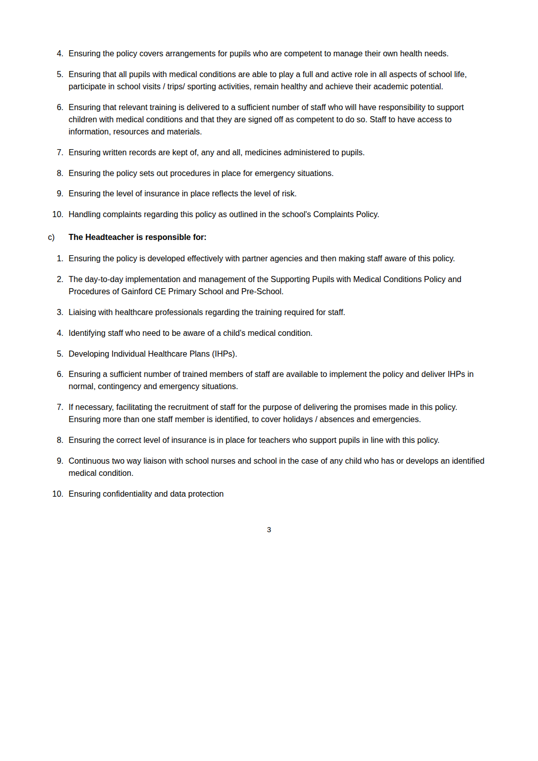Ensuring the policy covers arrangements for pupils who are competent to manage their own health needs.
Ensuring that all pupils with medical conditions are able to play a full and active role in all aspects of school life, participate in school visits / trips/ sporting activities, remain healthy and achieve their academic potential.
Ensuring that relevant training is delivered to a sufficient number of staff who will have responsibility to support children with medical conditions and that they are signed off as competent to do so. Staff to have access to information, resources and materials.
Ensuring written records are kept of, any and all, medicines administered to pupils.
Ensuring the policy sets out procedures in place for emergency situations.
Ensuring the level of insurance in place reflects the level of risk.
Handling complaints regarding this policy as outlined in the school's Complaints Policy.
c) The Headteacher is responsible for:
Ensuring the policy is developed effectively with partner agencies and then making staff aware of this policy.
The day-to-day implementation and management of the Supporting Pupils with Medical Conditions Policy and Procedures of Gainford CE Primary School and Pre-School.
Liaising with healthcare professionals regarding the training required for staff.
Identifying staff who need to be aware of a child's medical condition.
Developing Individual Healthcare Plans (IHPs).
Ensuring a sufficient number of trained members of staff are available to implement the policy and deliver IHPs in normal, contingency and emergency situations.
If necessary, facilitating the recruitment of staff for the purpose of delivering the promises made in this policy. Ensuring more than one staff member is identified, to cover holidays / absences and emergencies.
Ensuring the correct level of insurance is in place for teachers who support pupils in line with this policy.
Continuous two way liaison with school nurses and school in the case of any child who has or develops an identified medical condition.
Ensuring confidentiality and data protection
3